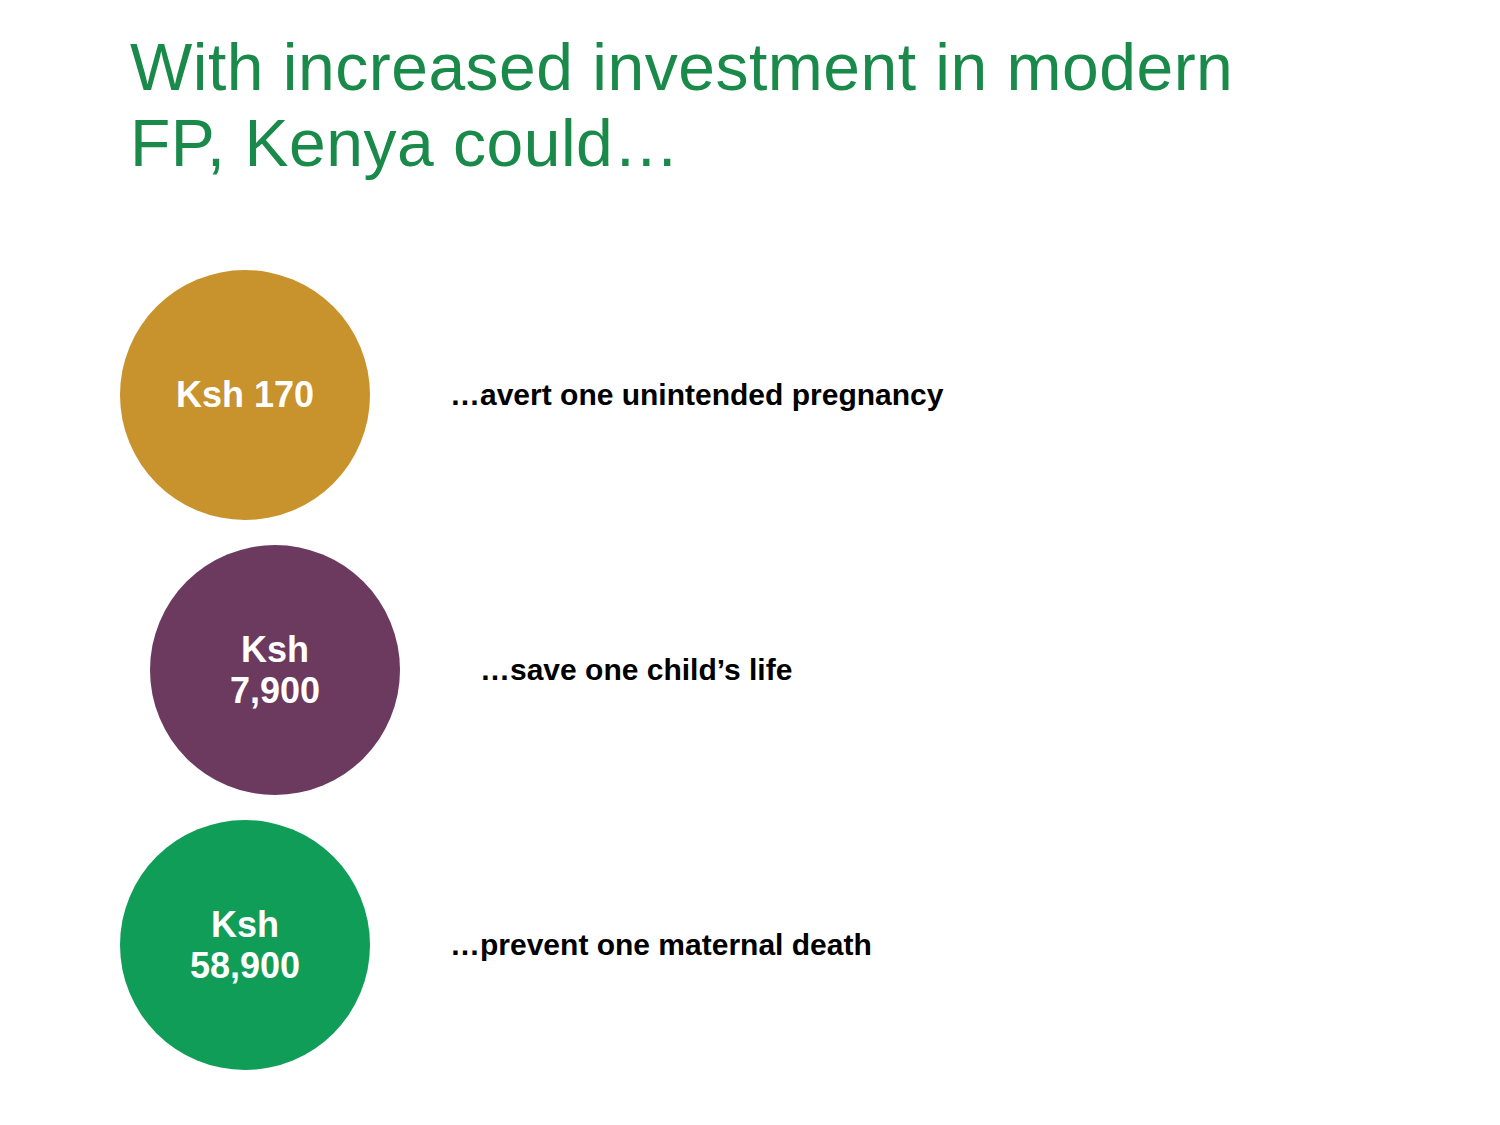With increased investment in modern FP, Kenya could…
Ksh 170
…avert one unintended pregnancy
Ksh
7,900
…save one child’s life
Ksh
58,900
…prevent one maternal death